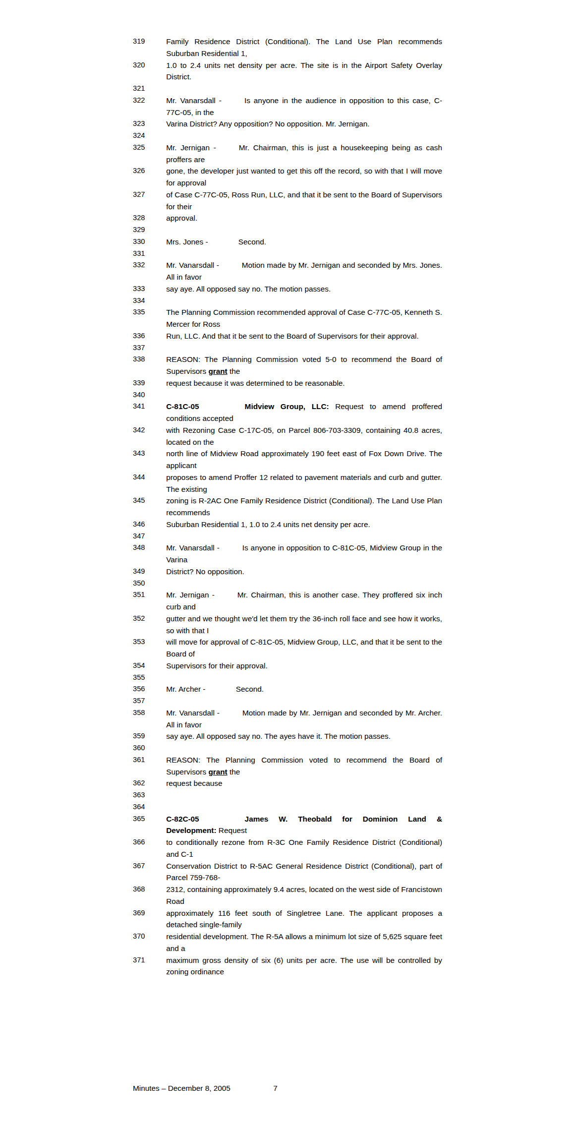319 Family Residence District (Conditional). The Land Use Plan recommends Suburban Residential 1,
3201.0 to 2.4 units net density per acre. The site is in the Airport Safety Overlay District.
321
322 Mr. Vanarsdall -    Is anyone in the audience in opposition to this case, C-77C-05, in the
323 Varina District? Any opposition? No opposition. Mr. Jernigan.
324
325 Mr. Jernigan -    Mr. Chairman, this is just a housekeeping being as cash proffers are
326 gone, the developer just wanted to get this off the record, so with that I will move for approval
327 of Case C-77C-05, Ross Run, LLC, and that it be sent to the Board of Supervisors for their
328 approval.
329
330 Mrs. Jones -     Second.
331
332 Mr. Vanarsdall -    Motion made by Mr. Jernigan and seconded by Mrs. Jones. All in favor
333 say aye. All opposed say no. The motion passes.
334
335 The Planning Commission recommended approval of Case C-77C-05, Kenneth S. Mercer for Ross
336 Run, LLC. And that it be sent to the Board of Supervisors for their approval.
337
338 REASON: The Planning Commission voted 5-0 to recommend the Board of Supervisors grant the
339 request because it was determined to be reasonable.
340
341 C-81C-05       Midview Group, LLC: Request to amend proffered conditions accepted
342 with Rezoning Case C-17C-05, on Parcel 806-703-3309, containing 40.8 acres, located on the
343 north line of Midview Road approximately 190 feet east of Fox Down Drive. The applicant
344 proposes to amend Proffer 12 related to pavement materials and curb and gutter. The existing
345 zoning is R-2AC One Family Residence District (Conditional). The Land Use Plan recommends
346 Suburban Residential 1, 1.0 to 2.4 units net density per acre.
347
348 Mr. Vanarsdall -    Is anyone in opposition to C-81C-05, Midview Group in the Varina
349 District? No opposition.
350
351 Mr. Jernigan -    Mr. Chairman, this is another case. They proffered six inch curb and
352 gutter and we thought we'd let them try the 36-inch roll face and see how it works, so with that I
353 will move for approval of C-81C-05, Midview Group, LLC, and that it be sent to the Board of
354 Supervisors for their approval.
355
356 Mr. Archer -     Second.
357
358 Mr. Vanarsdall -    Motion made by Mr. Jernigan and seconded by Mr. Archer. All in favor
359 say aye. All opposed say no. The ayes have it. The motion passes.
360
361 REASON: The Planning Commission voted to recommend the Board of Supervisors grant the
362 request because
363
364
365 C-82C-05       James W. Theobald for Dominion Land & Development: Request
366 to conditionally rezone from R-3C One Family Residence District (Conditional) and C-1
367 Conservation District to R-5AC General Residence District (Conditional), part of Parcel 759-768-
3682312, containing approximately 9.4 acres, located on the west side of Francistown Road
369 approximately 116 feet south of Singletree Lane. The applicant proposes a detached single-family
370 residential development. The R-5A allows a minimum lot size of 5,625 square feet and a
371 maximum gross density of six (6) units per acre. The use will be controlled by zoning ordinance
Minutes – December 8, 2005 7